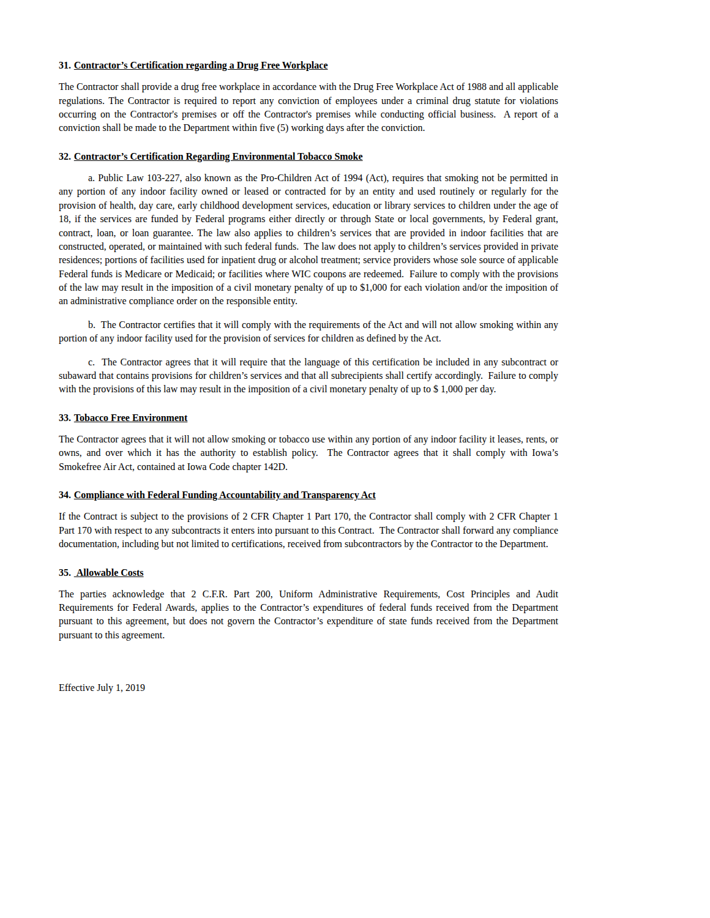31. Contractor’s Certification regarding a Drug Free Workplace
The Contractor shall provide a drug free workplace in accordance with the Drug Free Workplace Act of 1988 and all applicable regulations. The Contractor is required to report any conviction of employees under a criminal drug statute for violations occurring on the Contractor's premises or off the Contractor's premises while conducting official business. A report of a conviction shall be made to the Department within five (5) working days after the conviction.
32. Contractor’s Certification Regarding Environmental Tobacco Smoke
a. Public Law 103-227, also known as the Pro-Children Act of 1994 (Act), requires that smoking not be permitted in any portion of any indoor facility owned or leased or contracted for by an entity and used routinely or regularly for the provision of health, day care, early childhood development services, education or library services to children under the age of 18, if the services are funded by Federal programs either directly or through State or local governments, by Federal grant, contract, loan, or loan guarantee. The law also applies to children’s services that are provided in indoor facilities that are constructed, operated, or maintained with such federal funds. The law does not apply to children’s services provided in private residences; portions of facilities used for inpatient drug or alcohol treatment; service providers whose sole source of applicable Federal funds is Medicare or Medicaid; or facilities where WIC coupons are redeemed. Failure to comply with the provisions of the law may result in the imposition of a civil monetary penalty of up to $1,000 for each violation and/or the imposition of an administrative compliance order on the responsible entity.
b. The Contractor certifies that it will comply with the requirements of the Act and will not allow smoking within any portion of any indoor facility used for the provision of services for children as defined by the Act.
c. The Contractor agrees that it will require that the language of this certification be included in any subcontract or subaward that contains provisions for children’s services and that all subrecipients shall certify accordingly. Failure to comply with the provisions of this law may result in the imposition of a civil monetary penalty of up to $ 1,000 per day.
33. Tobacco Free Environment
The Contractor agrees that it will not allow smoking or tobacco use within any portion of any indoor facility it leases, rents, or owns, and over which it has the authority to establish policy. The Contractor agrees that it shall comply with Iowa’s Smokefree Air Act, contained at Iowa Code chapter 142D.
34. Compliance with Federal Funding Accountability and Transparency Act
If the Contract is subject to the provisions of 2 CFR Chapter 1 Part 170, the Contractor shall comply with 2 CFR Chapter 1 Part 170 with respect to any subcontracts it enters into pursuant to this Contract. The Contractor shall forward any compliance documentation, including but not limited to certifications, received from subcontractors by the Contractor to the Department.
35. Allowable Costs
The parties acknowledge that 2 C.F.R. Part 200, Uniform Administrative Requirements, Cost Principles and Audit Requirements for Federal Awards, applies to the Contractor’s expenditures of federal funds received from the Department pursuant to this agreement, but does not govern the Contractor’s expenditure of state funds received from the Department pursuant to this agreement.
Effective July 1, 2019